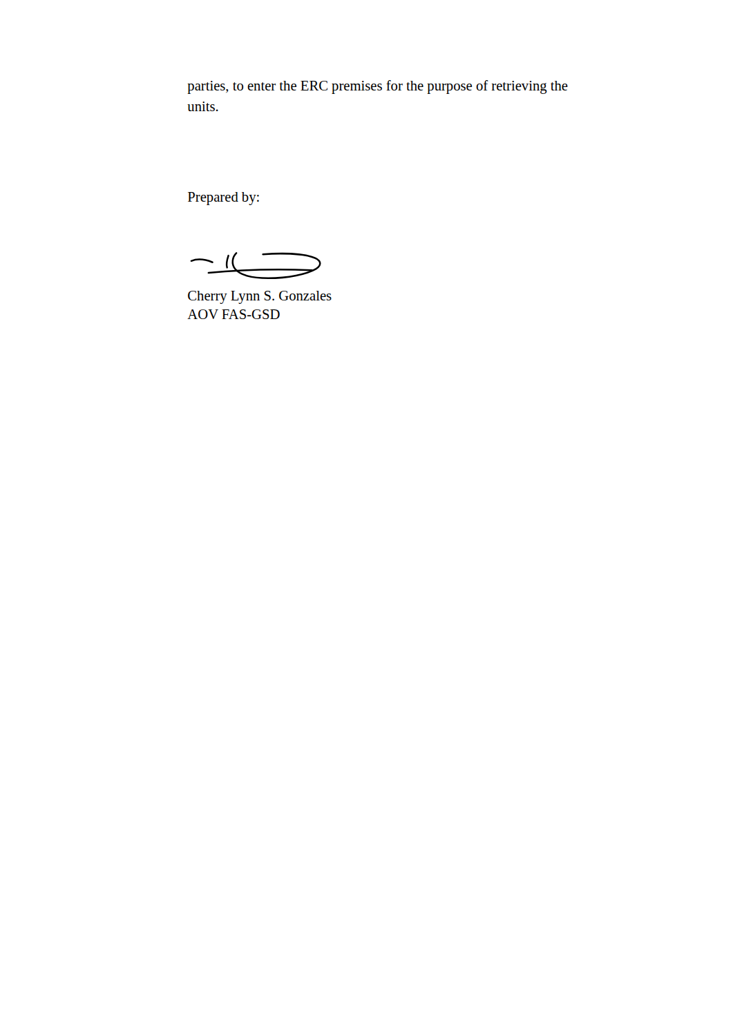parties, to enter the ERC premises for the purpose of retrieving the units.
Prepared by:
Cherry Lynn S. Gonzales
AOV FAS-GSD